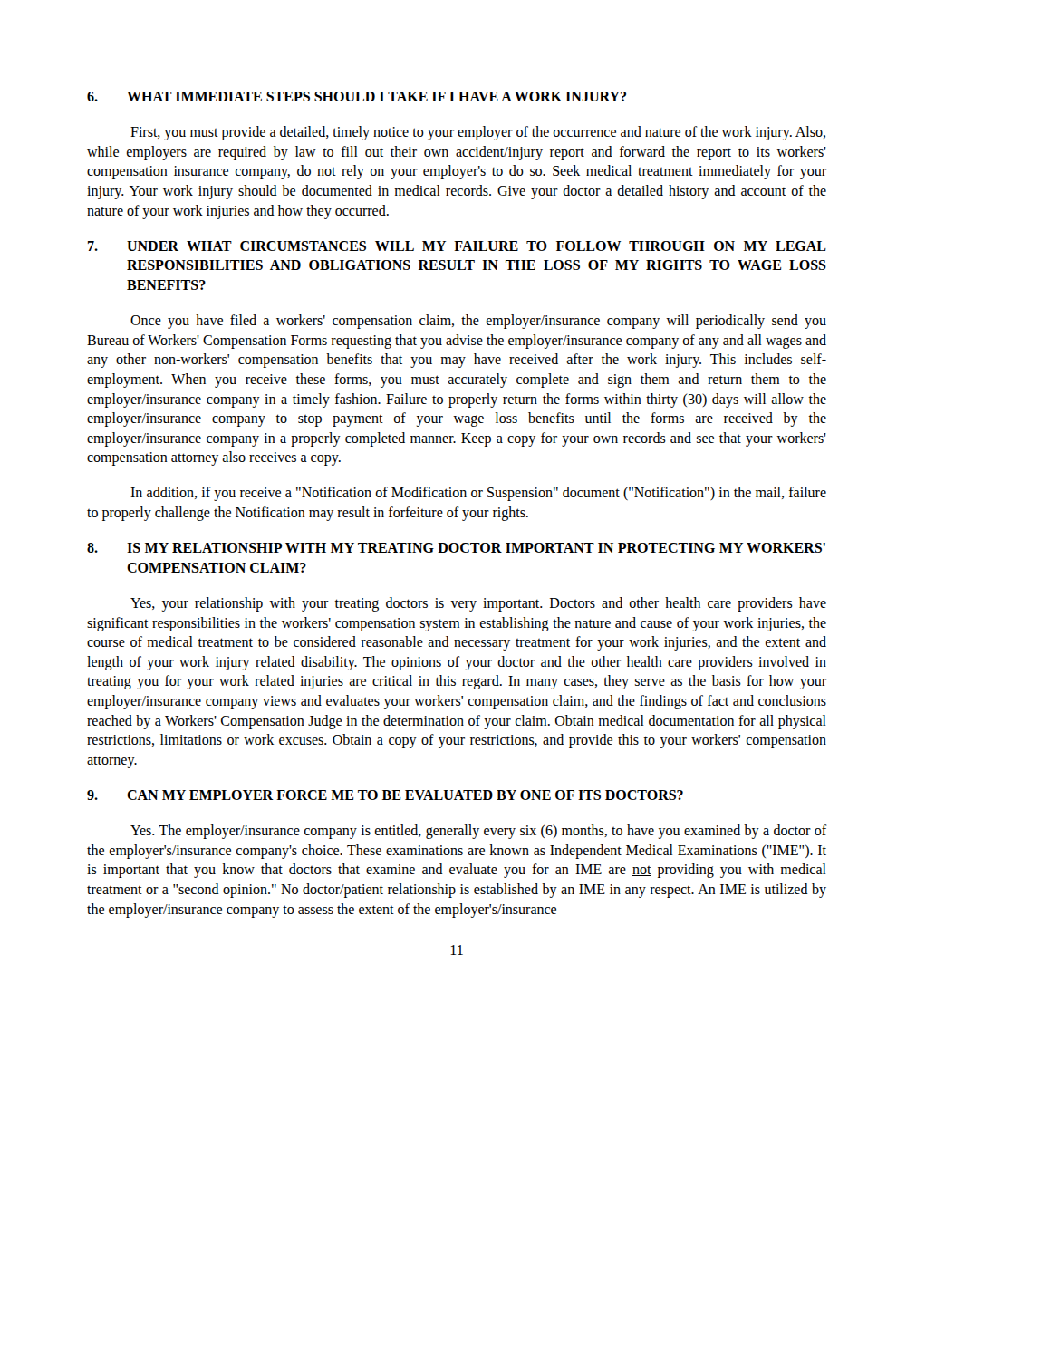6. WHAT IMMEDIATE STEPS SHOULD I TAKE IF I HAVE A WORK INJURY?
First, you must provide a detailed, timely notice to your employer of the occurrence and nature of the work injury. Also, while employers are required by law to fill out their own accident/injury report and forward the report to its workers' compensation insurance company, do not rely on your employer's to do so. Seek medical treatment immediately for your injury. Your work injury should be documented in medical records. Give your doctor a detailed history and account of the nature of your work injuries and how they occurred.
7. UNDER WHAT CIRCUMSTANCES WILL MY FAILURE TO FOLLOW THROUGH ON MY LEGAL RESPONSIBILITIES AND OBLIGATIONS RESULT IN THE LOSS OF MY RIGHTS TO WAGE LOSS BENEFITS?
Once you have filed a workers' compensation claim, the employer/insurance company will periodically send you Bureau of Workers' Compensation Forms requesting that you advise the employer/insurance company of any and all wages and any other non-workers' compensation benefits that you may have received after the work injury. This includes self-employment. When you receive these forms, you must accurately complete and sign them and return them to the employer/insurance company in a timely fashion. Failure to properly return the forms within thirty (30) days will allow the employer/insurance company to stop payment of your wage loss benefits until the forms are received by the employer/insurance company in a properly completed manner. Keep a copy for your own records and see that your workers' compensation attorney also receives a copy.
In addition, if you receive a "Notification of Modification or Suspension" document ("Notification") in the mail, failure to properly challenge the Notification may result in forfeiture of your rights.
8. IS MY RELATIONSHIP WITH MY TREATING DOCTOR IMPORTANT IN PROTECTING MY WORKERS' COMPENSATION CLAIM?
Yes, your relationship with your treating doctors is very important. Doctors and other health care providers have significant responsibilities in the workers' compensation system in establishing the nature and cause of your work injuries, the course of medical treatment to be considered reasonable and necessary treatment for your work injuries, and the extent and length of your work injury related disability. The opinions of your doctor and the other health care providers involved in treating you for your work related injuries are critical in this regard. In many cases, they serve as the basis for how your employer/insurance company views and evaluates your workers' compensation claim, and the findings of fact and conclusions reached by a Workers' Compensation Judge in the determination of your claim. Obtain medical documentation for all physical restrictions, limitations or work excuses. Obtain a copy of your restrictions, and provide this to your workers' compensation attorney.
9. CAN MY EMPLOYER FORCE ME TO BE EVALUATED BY ONE OF ITS DOCTORS?
Yes. The employer/insurance company is entitled, generally every six (6) months, to have you examined by a doctor of the employer's/insurance company's choice. These examinations are known as Independent Medical Examinations ("IME"). It is important that you know that doctors that examine and evaluate you for an IME are not providing you with medical treatment or a "second opinion." No doctor/patient relationship is established by an IME in any respect. An IME is utilized by the employer/insurance company to assess the extent of the employer's/insurance
11